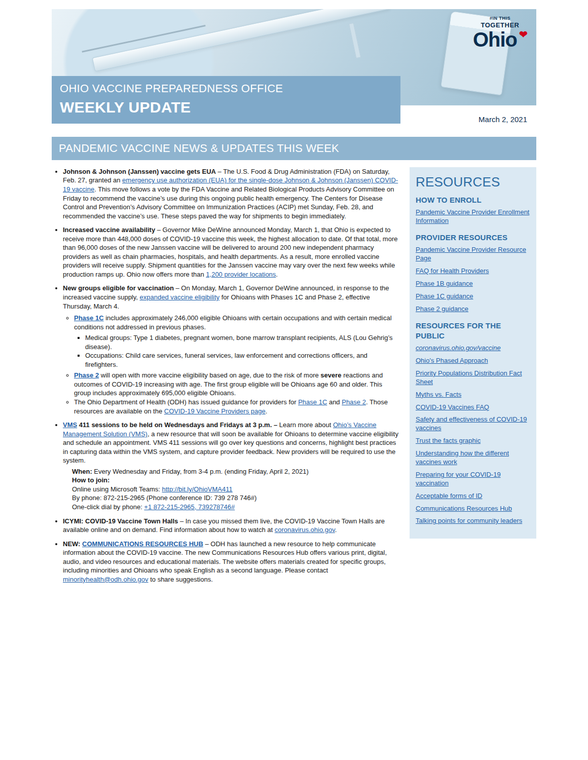#IN THIS
TOGETHER
Ohio❤
OHIO VACCINE PREPAREDNESS OFFICE
WEEKLY UPDATE
March 2, 2021
PANDEMIC VACCINE NEWS & UPDATES THIS WEEK
Johnson & Johnson (Janssen) vaccine gets EUA – The U.S. Food & Drug Administration (FDA) on Saturday, Feb. 27, granted an emergency use authorization (EUA) for the single-dose Johnson & Johnson (Janssen) COVID-19 vaccine. This move follows a vote by the FDA Vaccine and Related Biological Products Advisory Committee on Friday to recommend the vaccine’s use during this ongoing public health emergency. The Centers for Disease Control and Prevention’s Advisory Committee on Immunization Practices (ACIP) met Sunday, Feb. 28, and recommended the vaccine’s use. These steps paved the way for shipments to begin immediately.
Increased vaccine availability – Governor Mike DeWine announced Monday, March 1, that Ohio is expected to receive more than 448,000 doses of COVID-19 vaccine this week, the highest allocation to date. Of that total, more than 96,000 doses of the new Janssen vaccine will be delivered to around 200 new independent pharmacy providers as well as chain pharmacies, hospitals, and health departments. As a result, more enrolled vaccine providers will receive supply. Shipment quantities for the Janssen vaccine may vary over the next few weeks while production ramps up. Ohio now offers more than 1,200 provider locations.
New groups eligible for vaccination – On Monday, March 1, Governor DeWine announced, in response to the increased vaccine supply, expanded vaccine eligibility for Ohioans with Phases 1C and Phase 2, effective Thursday, March 4.
Phase 1C includes approximately 246,000 eligible Ohioans with certain occupations and with certain medical conditions not addressed in previous phases.
Medical groups: Type 1 diabetes, pregnant women, bone marrow transplant recipients, ALS (Lou Gehrig’s disease).
Occupations: Child care services, funeral services, law enforcement and corrections officers, and firefighters.
Phase 2 will open with more vaccine eligibility based on age, due to the risk of more severe reactions and outcomes of COVID-19 increasing with age. The first group eligible will be Ohioans age 60 and older. This group includes approximately 695,000 eligible Ohioans.
The Ohio Department of Health (ODH) has issued guidance for providers for Phase 1C and Phase 2. Those resources are available on the COVID-19 Vaccine Providers page.
VMS 411 sessions to be held on Wednesdays and Fridays at 3 p.m. – Learn more about Ohio’s Vaccine Management Solution (VMS), a new resource that will soon be available for Ohioans to determine vaccine eligibility and schedule an appointment. VMS 411 sessions will go over key questions and concerns, highlight best practices in capturing data within the VMS system, and capture provider feedback. New providers will be required to use the system.
When: Every Wednesday and Friday, from 3-4 p.m. (ending Friday, April 2, 2021)
How to join:
Online using Microsoft Teams: http://bit.ly/OhioVMA411
By phone: 872-215-2965 (Phone conference ID: 739 278 746#)
One-click dial by phone: +1 872-215-2965, 739278746#
ICYMI: COVID-19 Vaccine Town Halls – In case you missed them live, the COVID-19 Vaccine Town Halls are available online and on demand. Find information about how to watch at coronavirus.ohio.gov.
NEW: COMMUNICATIONS RESOURCES HUB – ODH has launched a new resource to help communicate information about the COVID-19 vaccine. The new Communications Resources Hub offers various print, digital, audio, and video resources and educational materials. The website offers materials created for specific groups, including minorities and Ohioans who speak English as a second language. Please contact minorityhealth@odh.ohio.gov to share suggestions.
RESOURCES
HOW TO ENROLL
Pandemic Vaccine Provider Enrollment Information
PROVIDER RESOURCES
Pandemic Vaccine Provider Resource Page
FAQ for Health Providers
Phase 1B guidance
Phase 1C guidance
Phase 2 guidance
RESOURCES FOR THE PUBLIC
coronavirus.ohio.gov/vaccine
Ohio's Phased Approach
Priority Populations Distribution Fact Sheet
Myths vs. Facts
COVID-19 Vaccines FAQ
Safety and effectiveness of COVID-19 vaccines
Trust the facts graphic
Understanding how the different vaccines work
Preparing for your COVID-19 vaccination
Acceptable forms of ID
Communications Resources Hub
Talking points for community leaders